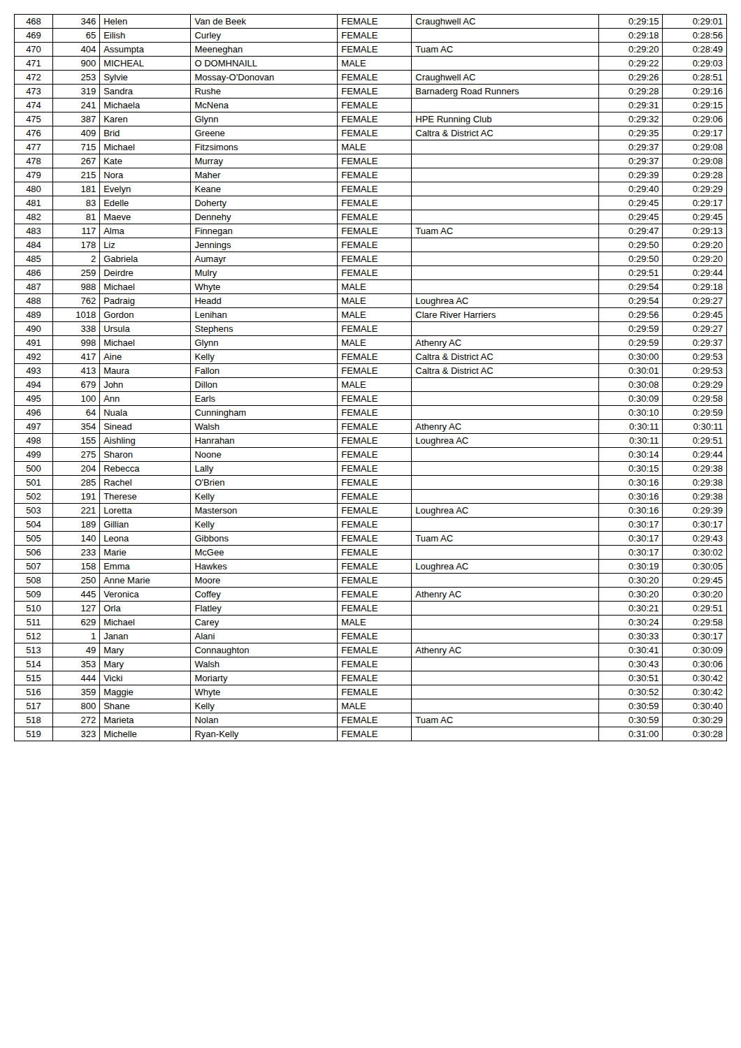| 468 | 346 | Helen | Van de Beek | FEMALE | Craughwell AC | 0:29:15 | 0:29:01 |
| 469 | 65 | Eilish | Curley | FEMALE | | 0:29:18 | 0:28:56 |
| 470 | 404 | Assumpta | Meeneghan | FEMALE | Tuam AC | 0:29:20 | 0:28:49 |
| 471 | 900 | MICHEAL | O DOMHNAILL | MALE | | 0:29:22 | 0:29:03 |
| 472 | 253 | Sylvie | Mossay-O'Donovan | FEMALE | Craughwell AC | 0:29:26 | 0:28:51 |
| 473 | 319 | Sandra | Rushe | FEMALE | Barnaderg Road Runners | 0:29:28 | 0:29:16 |
| 474 | 241 | Michaela | McNena | FEMALE | | 0:29:31 | 0:29:15 |
| 475 | 387 | Karen | Glynn | FEMALE | HPE Running Club | 0:29:32 | 0:29:06 |
| 476 | 409 | Brid | Greene | FEMALE | Caltra & District AC | 0:29:35 | 0:29:17 |
| 477 | 715 | Michael | Fitzsimons | MALE | | 0:29:37 | 0:29:08 |
| 478 | 267 | Kate | Murray | FEMALE | | 0:29:37 | 0:29:08 |
| 479 | 215 | Nora | Maher | FEMALE | | 0:29:39 | 0:29:28 |
| 480 | 181 | Evelyn | Keane | FEMALE | | 0:29:40 | 0:29:29 |
| 481 | 83 | Edelle | Doherty | FEMALE | | 0:29:45 | 0:29:17 |
| 482 | 81 | Maeve | Dennehy | FEMALE | | 0:29:45 | 0:29:45 |
| 483 | 117 | Alma | Finnegan | FEMALE | Tuam AC | 0:29:47 | 0:29:13 |
| 484 | 178 | Liz | Jennings | FEMALE | | 0:29:50 | 0:29:20 |
| 485 | 2 | Gabriela | Aumayr | FEMALE | | 0:29:50 | 0:29:20 |
| 486 | 259 | Deirdre | Mulry | FEMALE | | 0:29:51 | 0:29:44 |
| 487 | 988 | Michael | Whyte | MALE | | 0:29:54 | 0:29:18 |
| 488 | 762 | Padraig | Headd | MALE | Loughrea AC | 0:29:54 | 0:29:27 |
| 489 | 1018 | Gordon | Lenihan | MALE | Clare River Harriers | 0:29:56 | 0:29:45 |
| 490 | 338 | Ursula | Stephens | FEMALE | | 0:29:59 | 0:29:27 |
| 491 | 998 | Michael | Glynn | MALE | Athenry AC | 0:29:59 | 0:29:37 |
| 492 | 417 | Aine | Kelly | FEMALE | Caltra & District AC | 0:30:00 | 0:29:53 |
| 493 | 413 | Maura | Fallon | FEMALE | Caltra & District AC | 0:30:01 | 0:29:53 |
| 494 | 679 | John | Dillon | MALE | | 0:30:08 | 0:29:29 |
| 495 | 100 | Ann | Earls | FEMALE | | 0:30:09 | 0:29:58 |
| 496 | 64 | Nuala | Cunningham | FEMALE | | 0:30:10 | 0:29:59 |
| 497 | 354 | Sinead | Walsh | FEMALE | Athenry AC | 0:30:11 | 0:30:11 |
| 498 | 155 | Aishling | Hanrahan | FEMALE | Loughrea AC | 0:30:11 | 0:29:51 |
| 499 | 275 | Sharon | Noone | FEMALE | | 0:30:14 | 0:29:44 |
| 500 | 204 | Rebecca | Lally | FEMALE | | 0:30:15 | 0:29:38 |
| 501 | 285 | Rachel | O'Brien | FEMALE | | 0:30:16 | 0:29:38 |
| 502 | 191 | Therese | Kelly | FEMALE | | 0:30:16 | 0:29:38 |
| 503 | 221 | Loretta | Masterson | FEMALE | Loughrea AC | 0:30:16 | 0:29:39 |
| 504 | 189 | Gillian | Kelly | FEMALE | | 0:30:17 | 0:30:17 |
| 505 | 140 | Leona | Gibbons | FEMALE | Tuam AC | 0:30:17 | 0:29:43 |
| 506 | 233 | Marie | McGee | FEMALE | | 0:30:17 | 0:30:02 |
| 507 | 158 | Emma | Hawkes | FEMALE | Loughrea AC | 0:30:19 | 0:30:05 |
| 508 | 250 | Anne Marie | Moore | FEMALE | | 0:30:20 | 0:29:45 |
| 509 | 445 | Veronica | Coffey | FEMALE | Athenry AC | 0:30:20 | 0:30:20 |
| 510 | 127 | Orla | Flatley | FEMALE | | 0:30:21 | 0:29:51 |
| 511 | 629 | Michael | Carey | MALE | | 0:30:24 | 0:29:58 |
| 512 | 1 | Janan | Alani | FEMALE | | 0:30:33 | 0:30:17 |
| 513 | 49 | Mary | Connaughton | FEMALE | Athenry AC | 0:30:41 | 0:30:09 |
| 514 | 353 | Mary | Walsh | FEMALE | | 0:30:43 | 0:30:06 |
| 515 | 444 | Vicki | Moriarty | FEMALE | | 0:30:51 | 0:30:42 |
| 516 | 359 | Maggie | Whyte | FEMALE | | 0:30:52 | 0:30:42 |
| 517 | 800 | Shane | Kelly | MALE | | 0:30:59 | 0:30:40 |
| 518 | 272 | Marieta | Nolan | FEMALE | Tuam AC | 0:30:59 | 0:30:29 |
| 519 | 323 | Michelle | Ryan-Kelly | FEMALE | | 0:31:00 | 0:30:28 |